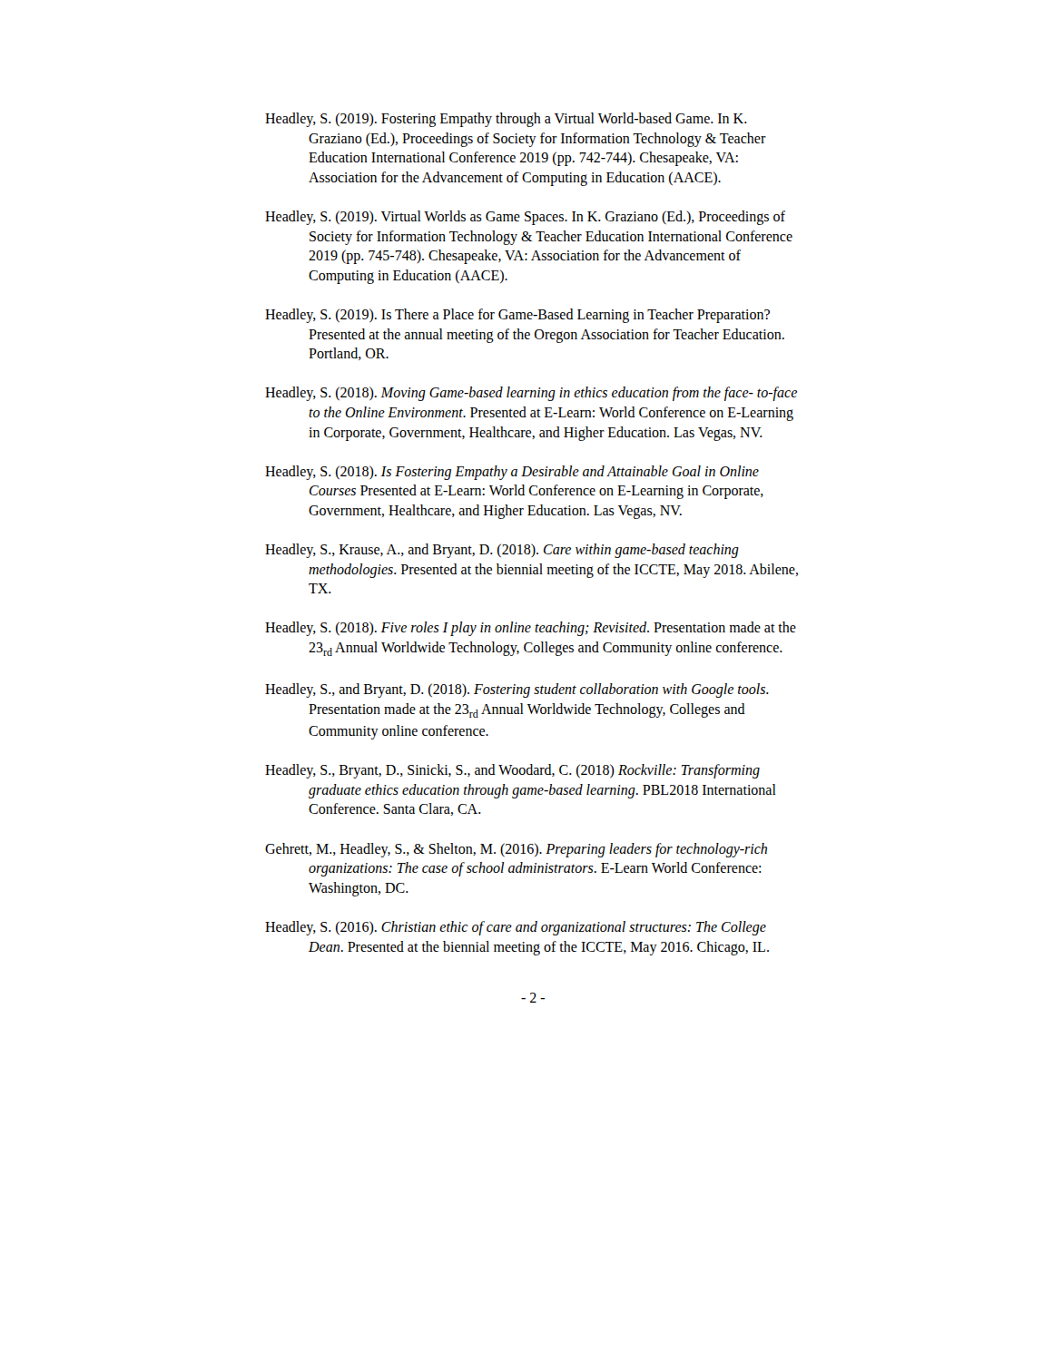Headley, S. (2019). Fostering Empathy through a Virtual World-based Game. In K. Graziano (Ed.), Proceedings of Society for Information Technology & Teacher Education International Conference 2019 (pp. 742-744). Chesapeake, VA: Association for the Advancement of Computing in Education (AACE).
Headley, S. (2019). Virtual Worlds as Game Spaces. In K. Graziano (Ed.), Proceedings of Society for Information Technology & Teacher Education International Conference 2019 (pp. 745-748). Chesapeake, VA: Association for the Advancement of Computing in Education (AACE).
Headley, S. (2019). Is There a Place for Game-Based Learning in Teacher Preparation? Presented at the annual meeting of the Oregon Association for Teacher Education. Portland, OR.
Headley, S. (2018). Moving Game-based learning in ethics education from the face- to-face to the Online Environment. Presented at E-Learn: World Conference on E-Learning in Corporate, Government, Healthcare, and Higher Education. Las Vegas, NV.
Headley, S. (2018). Is Fostering Empathy a Desirable and Attainable Goal in Online Courses Presented at E-Learn: World Conference on E-Learning in Corporate, Government, Healthcare, and Higher Education. Las Vegas, NV.
Headley, S., Krause, A., and Bryant, D. (2018). Care within game-based teaching methodologies. Presented at the biennial meeting of the ICCTE, May 2018. Abilene, TX.
Headley, S. (2018). Five roles I play in online teaching; Revisited. Presentation made at the 23rd Annual Worldwide Technology, Colleges and Community online conference.
Headley, S., and Bryant, D. (2018). Fostering student collaboration with Google tools. Presentation made at the 23rd Annual Worldwide Technology, Colleges and Community online conference.
Headley, S., Bryant, D., Sinicki, S., and Woodard, C. (2018) Rockville: Transforming graduate ethics education through game-based learning. PBL2018 International Conference. Santa Clara, CA.
Gehrett, M., Headley, S., & Shelton, M. (2016). Preparing leaders for technology-rich organizations: The case of school administrators. E-Learn World Conference: Washington, DC.
Headley, S. (2016). Christian ethic of care and organizational structures: The College Dean. Presented at the biennial meeting of the ICCTE, May 2016. Chicago, IL.
- 2 -